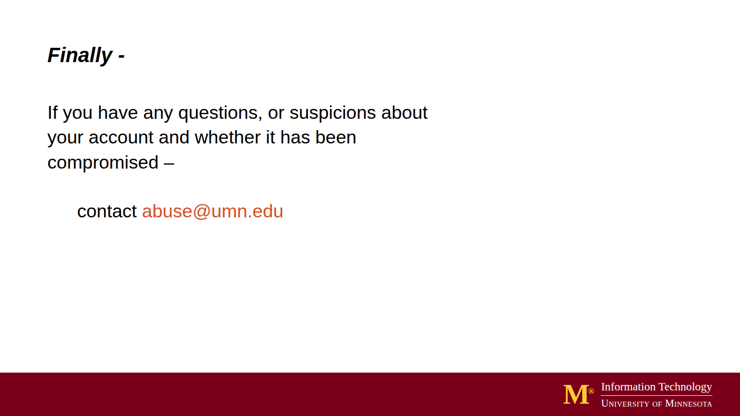Finally -
If you have any questions, or suspicions about your account and whether it has been compromised –
contact abuse@umn.edu
M® Information Technology University of Minnesota